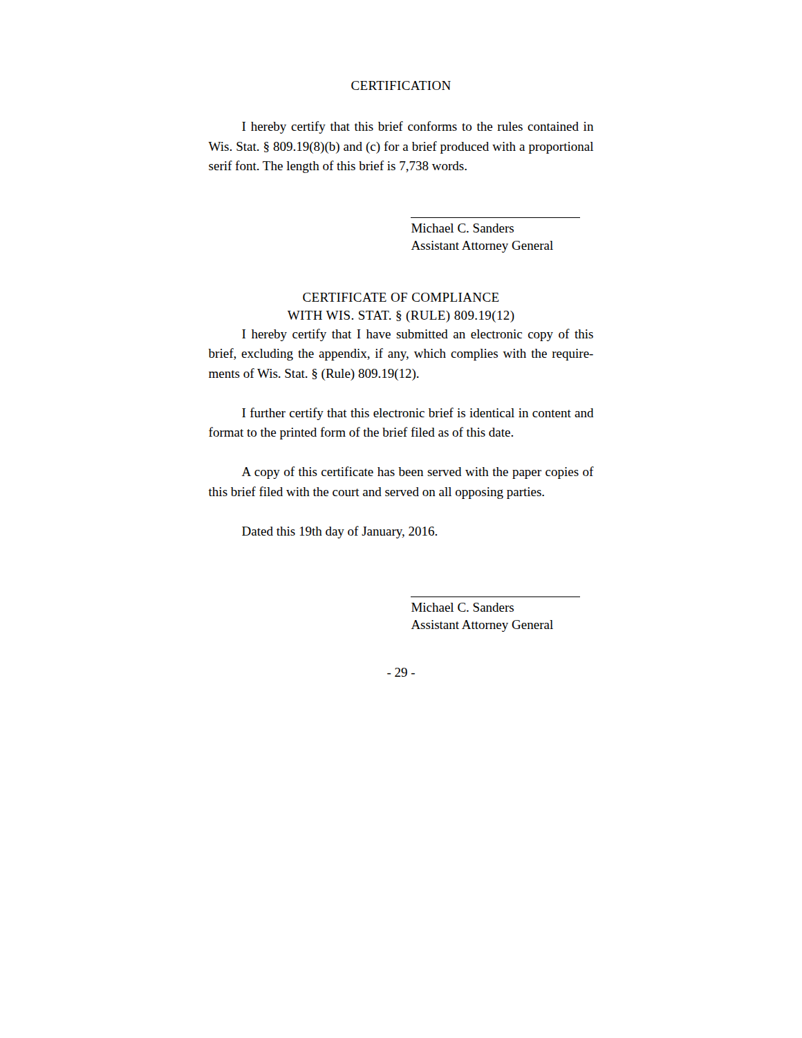CERTIFICATION
I hereby certify that this brief conforms to the rules contained in Wis. Stat. § 809.19(8)(b) and (c) for a brief produced with a proportional serif font. The length of this brief is 7,738 words.
Michael C. Sanders
Assistant Attorney General
CERTIFICATE OF COMPLIANCE
WITH WIS. STAT. § (RULE) 809.19(12)
I hereby certify that I have submitted an electronic copy of this brief, excluding the appendix, if any, which complies with the requirements of Wis. Stat. § (Rule) 809.19(12).
I further certify that this electronic brief is identical in content and format to the printed form of the brief filed as of this date.
A copy of this certificate has been served with the paper copies of this brief filed with the court and served on all opposing parties.
Dated this 19th day of January, 2016.
Michael C. Sanders
Assistant Attorney General
- 29 -